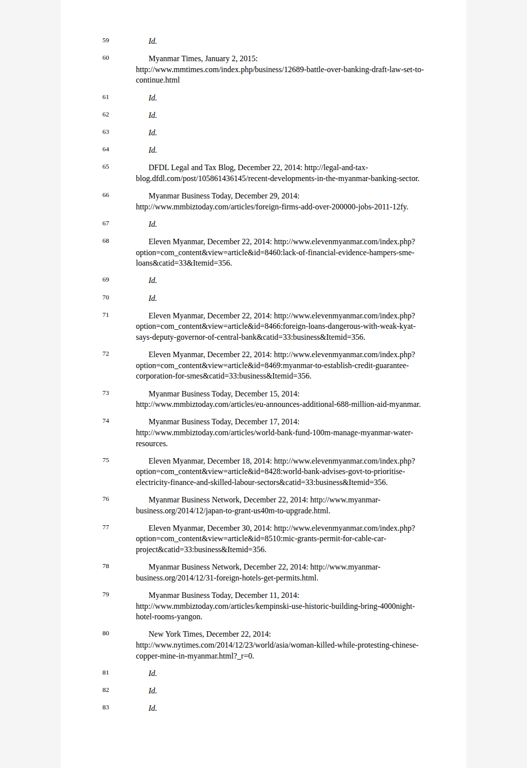Id.
Myanmar Times, January 2, 2015: http://www.mmtimes.com/index.php/business/12689-battle-over-banking-draft-law-set-to-continue.html
Id.
Id.
Id.
Id.
DFDL Legal and Tax Blog, December 22, 2014: http://legal-and-tax-blog.dfdl.com/post/105861436145/recent-developments-in-the-myanmar-banking-sector.
Myanmar Business Today, December 29, 2014: http://www.mmbiztoday.com/articles/foreign-firms-add-over-200000-jobs-2011-12fy.
Id.
Eleven Myanmar, December 22, 2014: http://www.elevenmyanmar.com/index.php?option=com_content&view=article&id=8460:lack-of-financial-evidence-hampers-sme-loans&catid=33&Itemid=356.
Id.
Id.
Eleven Myanmar, December 22, 2014: http://www.elevenmyanmar.com/index.php?option=com_content&view=article&id=8466:foreign-loans-dangerous-with-weak-kyat-says-deputy-governor-of-central-bank&catid=33:business&Itemid=356.
Eleven Myanmar, December 22, 2014: http://www.elevenmyanmar.com/index.php?option=com_content&view=article&id=8469:myanmar-to-establish-credit-guarantee-corporation-for-smes&catid=33:business&Itemid=356.
Myanmar Business Today, December 15, 2014: http://www.mmbiztoday.com/articles/eu-announces-additional-688-million-aid-myanmar.
Myanmar Business Today, December 17, 2014: http://www.mmbiztoday.com/articles/world-bank-fund-100m-manage-myanmar-water-resources.
Eleven Myanmar, December 18, 2014: http://www.elevenmyanmar.com/index.php?option=com_content&view=article&id=8428:world-bank-advises-govt-to-prioritise-electricity-finance-and-skilled-labour-sectors&catid=33:business&Itemid=356.
Myanmar Business Network, December 22, 2014: http://www.myanmar-business.org/2014/12/japan-to-grant-us40m-to-upgrade.html.
Eleven Myanmar, December 30, 2014: http://www.elevenmyanmar.com/index.php?option=com_content&view=article&id=8510:mic-grants-permit-for-cable-car-project&catid=33:business&Itemid=356.
Myanmar Business Network, December 22, 2014: http://www.myanmar-business.org/2014/12/31-foreign-hotels-get-permits.html.
Myanmar Business Today, December 11, 2014: http://www.mmbiztoday.com/articles/kempinski-use-historic-building-bring-4000night-hotel-rooms-yangon.
New York Times, December 22, 2014: http://www.nytimes.com/2014/12/23/world/asia/woman-killed-while-protesting-chinese-copper-mine-in-myanmar.html?_r=0.
Id.
Id.
Id.